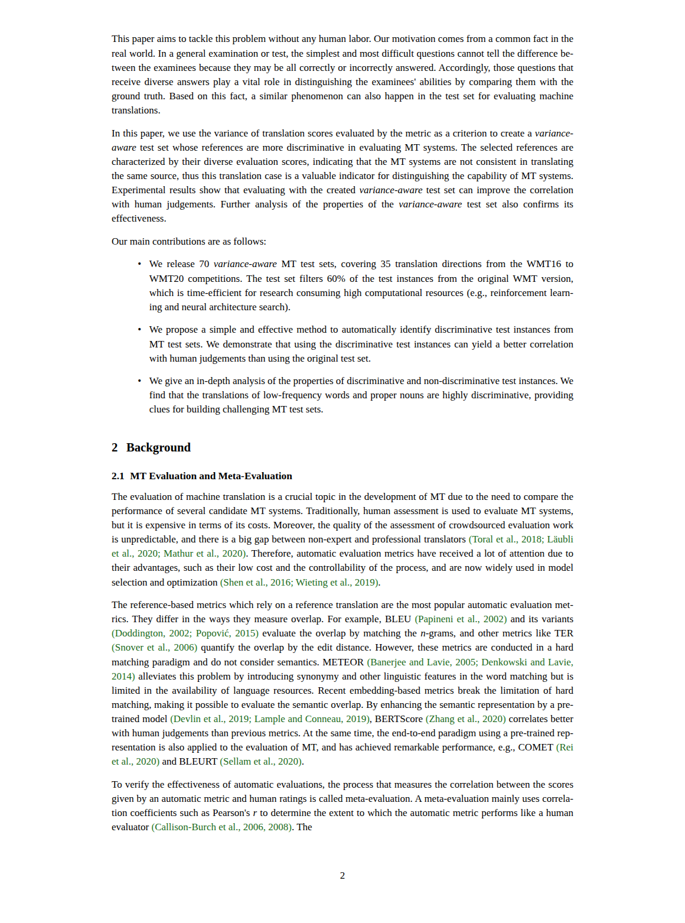This paper aims to tackle this problem without any human labor. Our motivation comes from a common fact in the real world. In a general examination or test, the simplest and most difficult questions cannot tell the difference between the examinees because they may be all correctly or incorrectly answered. Accordingly, those questions that receive diverse answers play a vital role in distinguishing the examinees' abilities by comparing them with the ground truth. Based on this fact, a similar phenomenon can also happen in the test set for evaluating machine translations.
In this paper, we use the variance of translation scores evaluated by the metric as a criterion to create a variance-aware test set whose references are more discriminative in evaluating MT systems. The selected references are characterized by their diverse evaluation scores, indicating that the MT systems are not consistent in translating the same source, thus this translation case is a valuable indicator for distinguishing the capability of MT systems. Experimental results show that evaluating with the created variance-aware test set can improve the correlation with human judgements. Further analysis of the properties of the variance-aware test set also confirms its effectiveness.
Our main contributions are as follows:
We release 70 variance-aware MT test sets, covering 35 translation directions from the WMT16 to WMT20 competitions. The test set filters 60% of the test instances from the original WMT version, which is time-efficient for research consuming high computational resources (e.g., reinforcement learning and neural architecture search).
We propose a simple and effective method to automatically identify discriminative test instances from MT test sets. We demonstrate that using the discriminative test instances can yield a better correlation with human judgements than using the original test set.
We give an in-depth analysis of the properties of discriminative and non-discriminative test instances. We find that the translations of low-frequency words and proper nouns are highly discriminative, providing clues for building challenging MT test sets.
2 Background
2.1 MT Evaluation and Meta-Evaluation
The evaluation of machine translation is a crucial topic in the development of MT due to the need to compare the performance of several candidate MT systems. Traditionally, human assessment is used to evaluate MT systems, but it is expensive in terms of its costs. Moreover, the quality of the assessment of crowdsourced evaluation work is unpredictable, and there is a big gap between non-expert and professional translators (Toral et al., 2018; Läubli et al., 2020; Mathur et al., 2020). Therefore, automatic evaluation metrics have received a lot of attention due to their advantages, such as their low cost and the controllability of the process, and are now widely used in model selection and optimization (Shen et al., 2016; Wieting et al., 2019).
The reference-based metrics which rely on a reference translation are the most popular automatic evaluation metrics. They differ in the ways they measure overlap. For example, BLEU (Papineni et al., 2002) and its variants (Doddington, 2002; Popović, 2015) evaluate the overlap by matching the n-grams, and other metrics like TER (Snover et al., 2006) quantify the overlap by the edit distance. However, these metrics are conducted in a hard matching paradigm and do not consider semantics. METEOR (Banerjee and Lavie, 2005; Denkowski and Lavie, 2014) alleviates this problem by introducing synonymy and other linguistic features in the word matching but is limited in the availability of language resources. Recent embedding-based metrics break the limitation of hard matching, making it possible to evaluate the semantic overlap. By enhancing the semantic representation by a pre-trained model (Devlin et al., 2019; Lample and Conneau, 2019), BERTScore (Zhang et al., 2020) correlates better with human judgements than previous metrics. At the same time, the end-to-end paradigm using a pre-trained representation is also applied to the evaluation of MT, and has achieved remarkable performance, e.g., COMET (Rei et al., 2020) and BLEURT (Sellam et al., 2020).
To verify the effectiveness of automatic evaluations, the process that measures the correlation between the scores given by an automatic metric and human ratings is called meta-evaluation. A meta-evaluation mainly uses correlation coefficients such as Pearson's r to determine the extent to which the automatic metric performs like a human evaluator (Callison-Burch et al., 2006, 2008). The
2